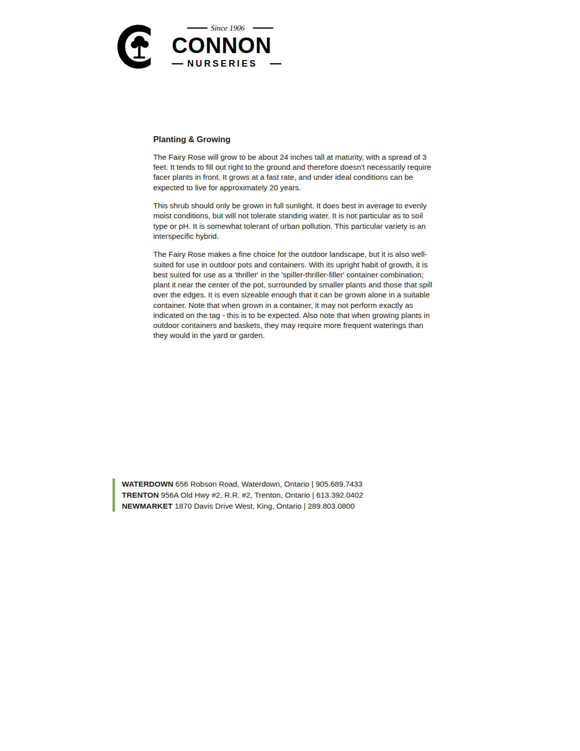Since 1906 CONNON NURSERIES
Planting & Growing
The Fairy Rose will grow to be about 24 inches tall at maturity, with a spread of 3 feet. It tends to fill out right to the ground and therefore doesn't necessarily require facer plants in front. It grows at a fast rate, and under ideal conditions can be expected to live for approximately 20 years.
This shrub should only be grown in full sunlight. It does best in average to evenly moist conditions, but will not tolerate standing water. It is not particular as to soil type or pH. It is somewhat tolerant of urban pollution. This particular variety is an interspecific hybrid.
The Fairy Rose makes a fine choice for the outdoor landscape, but it is also well-suited for use in outdoor pots and containers. With its upright habit of growth, it is best suited for use as a 'thriller' in the 'spiller-thriller-filler' container combination; plant it near the center of the pot, surrounded by smaller plants and those that spill over the edges. It is even sizeable enough that it can be grown alone in a suitable container. Note that when grown in a container, it may not perform exactly as indicated on the tag - this is to be expected. Also note that when growing plants in outdoor containers and baskets, they may require more frequent waterings than they would in the yard or garden.
WATERDOWN 656 Robson Road, Waterdown, Ontario | 905.689.7433
TRENTON 956A Old Hwy #2, R.R. #2, Trenton, Ontario | 613.392.0402
NEWMARKET 1870 Davis Drive West, King, Ontario | 289.803.0800